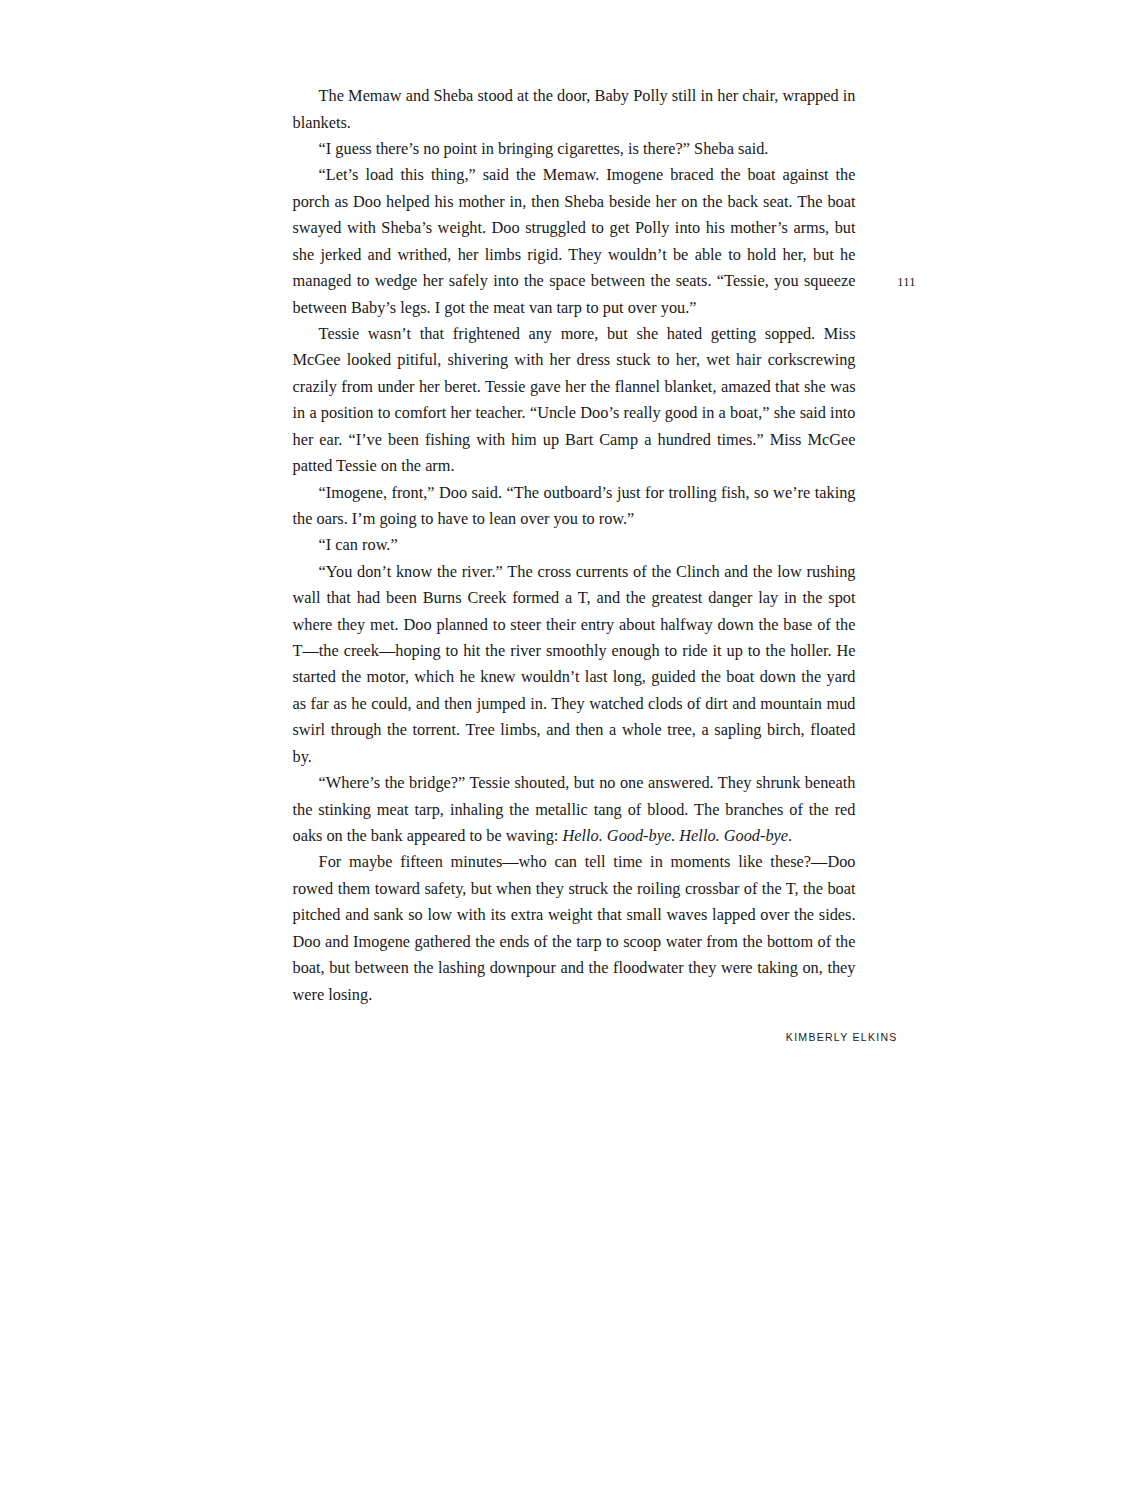111
The Memaw and Sheba stood at the door, Baby Polly still in her chair, wrapped in blankets.
“I guess there’s no point in bringing cigarettes, is there?” Sheba said.
“Let’s load this thing,” said the Memaw. Imogene braced the boat against the porch as Doo helped his mother in, then Sheba beside her on the back seat. The boat swayed with Sheba’s weight. Doo struggled to get Polly into his mother’s arms, but she jerked and writhed, her limbs rigid. They wouldn’t be able to hold her, but he managed to wedge her safely into the space between the seats. “Tessie, you squeeze between Baby’s legs. I got the meat van tarp to put over you.”
Tessie wasn’t that frightened any more, but she hated getting sopped. Miss McGee looked pitiful, shivering with her dress stuck to her, wet hair corkscrewing crazily from under her beret. Tessie gave her the flannel blanket, amazed that she was in a position to comfort her teacher. “Uncle Doo’s really good in a boat,” she said into her ear. “I’ve been fishing with him up Bart Camp a hundred times.” Miss McGee patted Tessie on the arm.
“Imogene, front,” Doo said. “The outboard’s just for trolling fish, so we’re taking the oars. I’m going to have to lean over you to row.”
“I can row.”
“You don’t know the river.” The cross currents of the Clinch and the low rushing wall that had been Burns Creek formed a T, and the greatest danger lay in the spot where they met. Doo planned to steer their entry about halfway down the base of the T—the creek—hoping to hit the river smoothly enough to ride it up to the holler. He started the motor, which he knew wouldn’t last long, guided the boat down the yard as far as he could, and then jumped in. They watched clods of dirt and mountain mud swirl through the torrent. Tree limbs, and then a whole tree, a sapling birch, floated by.
“Where’s the bridge?” Tessie shouted, but no one answered. They shrunk beneath the stinking meat tarp, inhaling the metallic tang of blood. The branches of the red oaks on the bank appeared to be waving: Hello. Good-bye. Hello. Good-bye.
For maybe fifteen minutes—who can tell time in moments like these?—Doo rowed them toward safety, but when they struck the roiling crossbar of the T, the boat pitched and sank so low with its extra weight that small waves lapped over the sides. Doo and Imogene gathered the ends of the tarp to scoop water from the bottom of the boat, but between the lashing downpour and the floodwater they were taking on, they were losing.
Kimberly Elkins